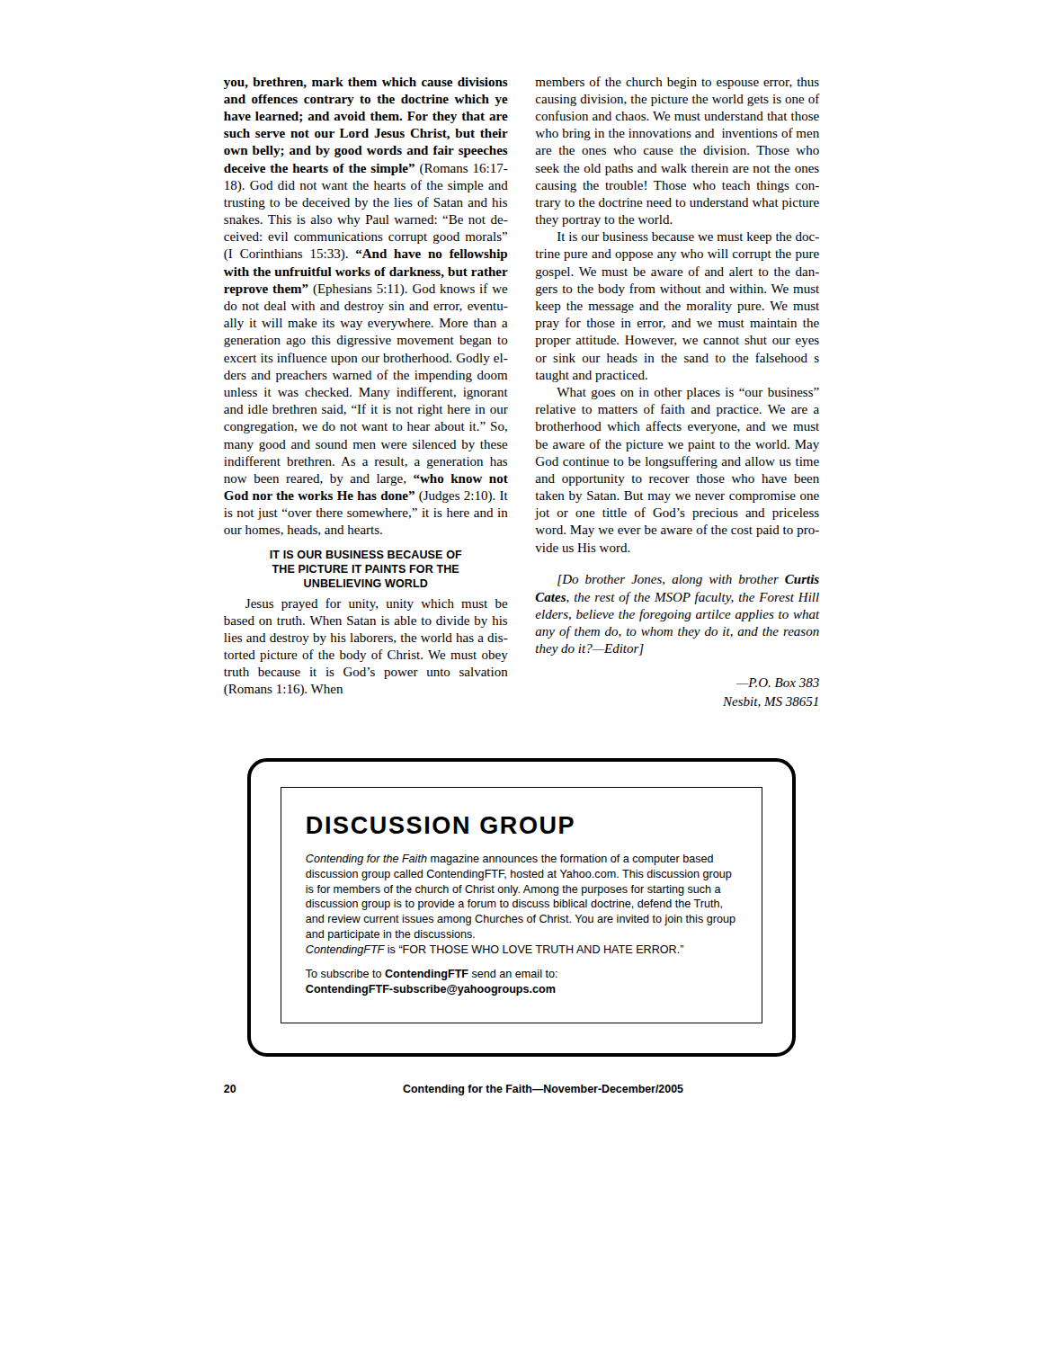you, brethren, mark them which cause divisions and offences contrary to the doctrine which ye have learned; and avoid them. For they that are such serve not our Lord Jesus Christ, but their own belly; and by good words and fair speeches deceive the hearts of the simple” (Romans 16:17-18). God did not want the hearts of the simple and trusting to be deceived by the lies of Satan and his snakes. This is also why Paul warned: “Be not deceived: evil communications corrupt good morals” (I Corinthians 15:33). “And have no fellowship with the unfruitful works of darkness, but rather reprove them” (Ephesians 5:11). God knows if we do not deal with and destroy sin and error, eventually it will make its way everywhere. More than a generation ago this digressive movement began to excert its influence upon our brotherhood. Godly elders and preachers warned of the impending doom unless it was checked. Many indifferent, ignorant and idle brethren said, “If it is not right here in our congregation, we do not want to hear about it.” So, many good and sound men were silenced by these indifferent brethren. As a result, a generation has now been reared, by and large, “who know not God nor the works He has done” (Judges 2:10). It is not just “over there somewhere,” it is here and in our homes, heads, and hearts.
It is our business because of
the picture it paints for the
unbelieving world
Jesus prayed for unity, unity which must be based on truth. When Satan is able to divide by his lies and destroy by his laborers, the world has a distorted picture of the body of Christ. We must obey truth because it is God’s power unto salvation (Romans 1:16). When
members of the church begin to espouse error, thus causing division, the picture the world gets is one of confusion and chaos. We must understand that those who bring in the innovations and inventions of men are the ones who cause the division. Those who seek the old paths and walk therein are not the ones causing the trouble! Those who teach things contrary to the doctrine need to understand what picture they portray to the world.
It is our business because we must keep the doctrine pure and oppose any who will corrupt the pure gospel. We must be aware of and alert to the dangers to the body from without and within. We must keep the message and the morality pure. We must pray for those in error, and we must maintain the proper attitude. However, we cannot shut our eyes or sink our heads in the sand to the falsehood s taught and practiced.
What goes on in other places is “our business” relative to matters of faith and practice. We are a brotherhood which affects everyone, and we must be aware of the picture we paint to the world. May God continue to be longsuffering and allow us time and opportunity to recover those who have been taken by Satan. But may we never compromise one jot or one tittle of God’s precious and priceless word. May we ever be aware of the cost paid to provide us His word.
[Do brother Jones, along with brother Curtis Cates, the rest of the MSOP faculty, the Forest Hill elders, believe the foregoing artilce applies to what any of them do, to whom they do it, and the reason they do it?—Editor]
—P.O. Box 383
Nesbit, MS 38651
DISCUSSION GROUP
Contending for the Faith magazine announces the formation of a computer based discussion group called ContendingFTF, hosted at Yahoo.com. This discussion group is for members of the church of Christ only. Among the purposes for starting such a discussion group is to provide a forum to discuss biblical doctrine, defend the Truth, and review current issues among Churches of Christ. You are invited to join this group and participate in the discussions.
ContendingFTF is “FOR THOSE WHO LOVE TRUTH AND HATE ERROR.”
To subscribe to ContendingFTF send an email to:
ContendingFTF-subscribe@yahoogroups.com
20
Contending for the Faith—November-December/2005